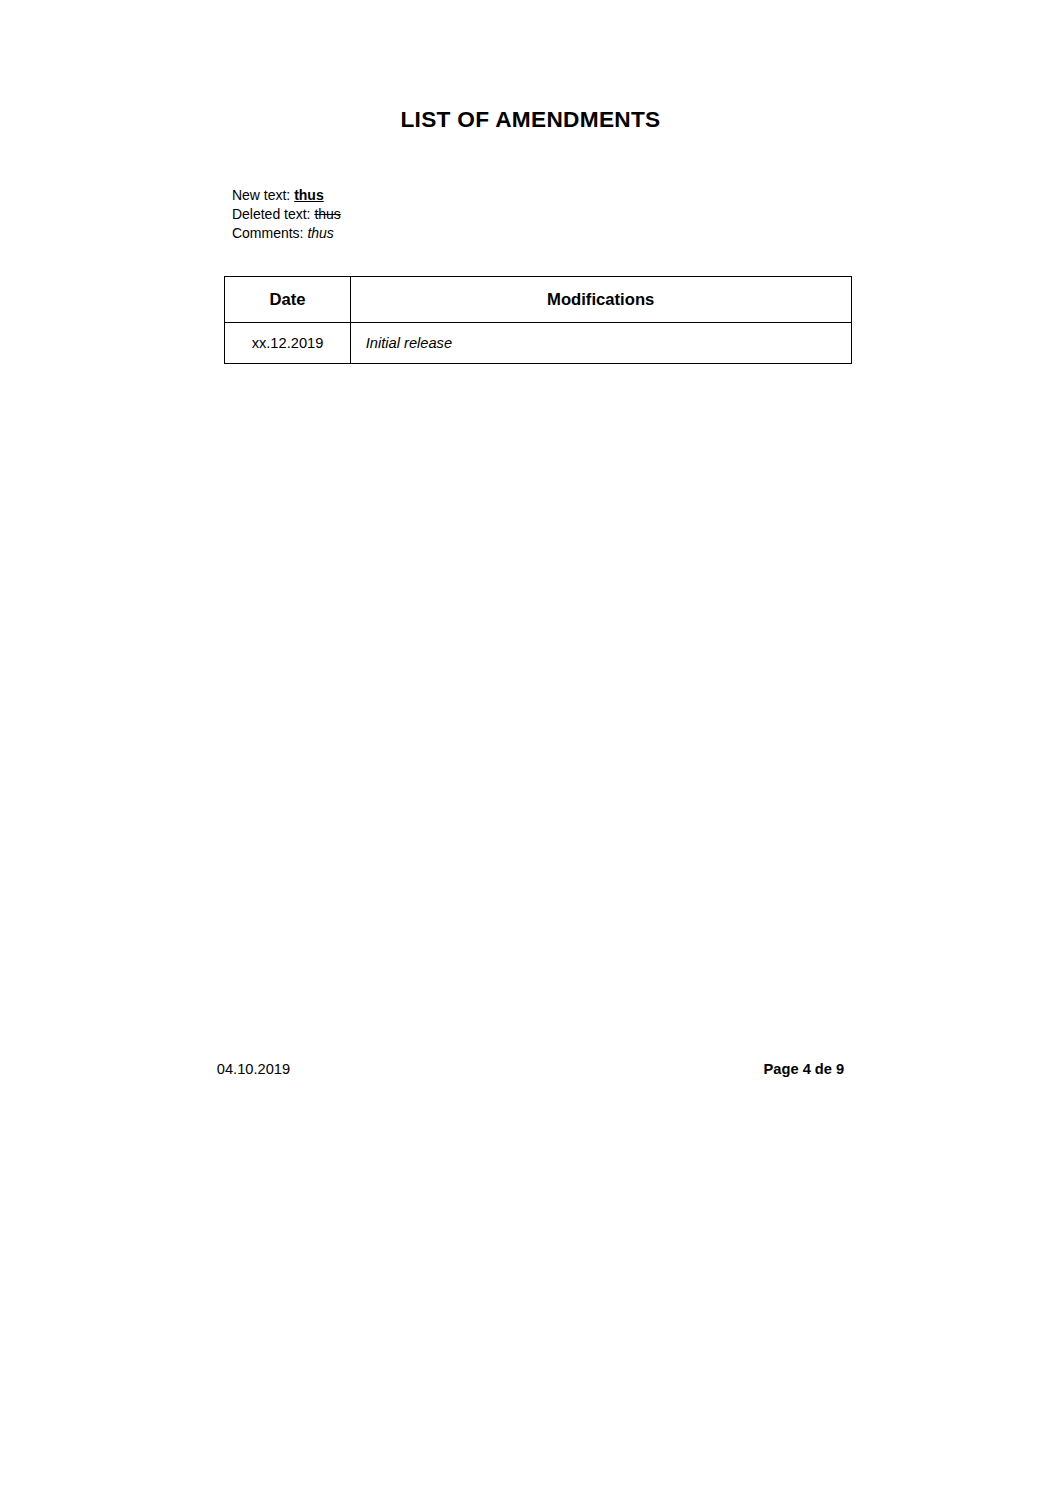LIST OF AMENDMENTS
New text: thus
Deleted text: thus
Comments: thus
| Date | Modifications |
| --- | --- |
| xx.12.2019 | Initial release |
04.10.2019 Page 4 de 9